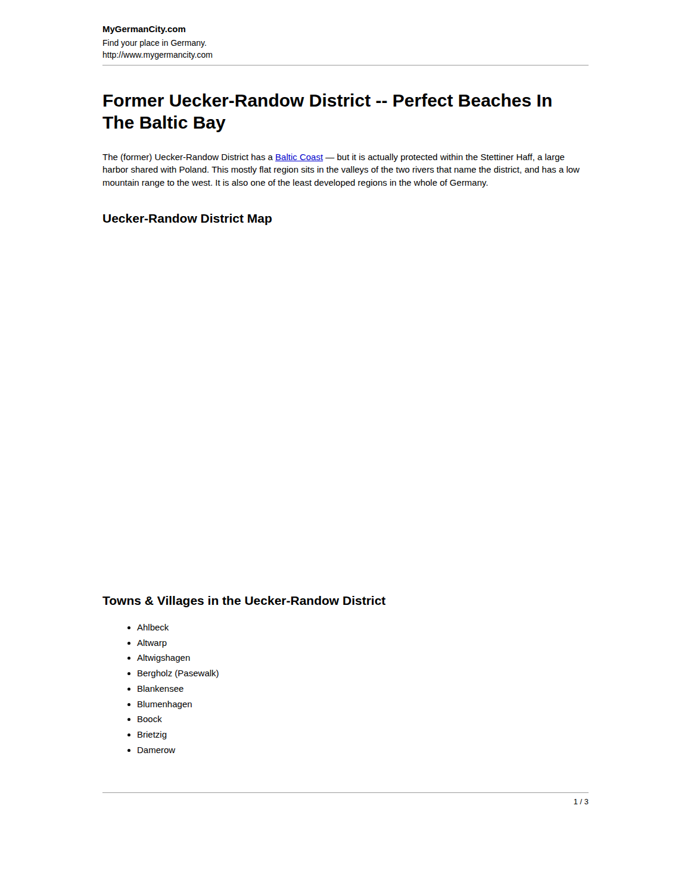MyGermanCity.com
Find your place in Germany.
http://www.mygermancity.com
Former Uecker-Randow District -- Perfect Beaches In The Baltic Bay
The (former) Uecker-Randow District has a Baltic Coast — but it is actually protected within the Stettiner Haff, a large harbor shared with Poland. This mostly flat region sits in the valleys of the two rivers that name the district, and has a low mountain range to the west. It is also one of the least developed regions in the whole of Germany.
Uecker-Randow District Map
Towns & Villages in the Uecker-Randow District
Ahlbeck
Altwarp
Altwigshagen
Bergholz (Pasewalk)
Blankensee
Blumenhagen
Boock
Brietzig
Damerow
1 / 3